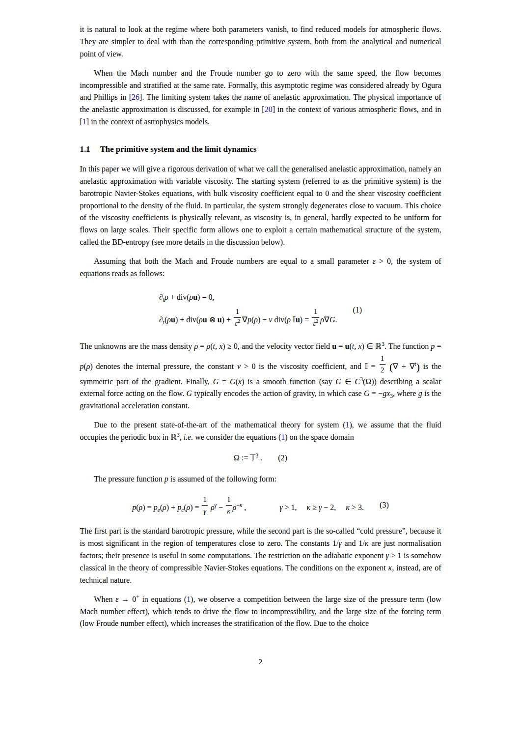it is natural to look at the regime where both parameters vanish, to find reduced models for atmospheric flows. They are simpler to deal with than the corresponding primitive system, both from the analytical and numerical point of view.
When the Mach number and the Froude number go to zero with the same speed, the flow becomes incompressible and stratified at the same rate. Formally, this asymptotic regime was considered already by Ogura and Phillips in [26]. The limiting system takes the name of anelastic approximation. The physical importance of the anelastic approximation is discussed, for example in [20] in the context of various atmospheric flows, and in [1] in the context of astrophysics models.
1.1 The primitive system and the limit dynamics
In this paper we will give a rigorous derivation of what we call the generalised anelastic approximation, namely an anelastic approximation with variable viscosity. The starting system (referred to as the primitive system) is the barotropic Navier-Stokes equations, with bulk viscosity coefficient equal to 0 and the shear viscosity coefficient proportional to the density of the fluid. In particular, the system strongly degenerates close to vacuum. This choice of the viscosity coefficients is physically relevant, as viscosity is, in general, hardly expected to be uniform for flows on large scales. Their specific form allows one to exploit a certain mathematical structure of the system, called the BD-entropy (see more details in the discussion below).
Assuming that both the Mach and Froude numbers are equal to a small parameter ε > 0, the system of equations reads as follows:
∂tρ + div(ρu) = 0,
∂t(ρu) + div(ρu ⊗ u) + 1 ε2∇p(ρ) − ν div(ρ 𝕀u) = 1 ε2 ρ∇G.
(1)
The unknowns are the mass density ρ = ρ(t, x) ≥ 0, and the velocity vector field u = u(t, x) ∈ ℝ3. The function p = p(ρ) denotes the internal pressure, the constant ν > 0 is the viscosity coefficient, and 𝕀 = 12 (∇ + ∇t) is the symmetric part of the gradient. Finally, G = G(x) is a smooth function (say G ∈ C3(Ω)) describing a scalar external force acting on the flow. G typically encodes the action of gravity, in which case G = −gx3, where g is the gravitational acceleration constant.
Due to the present state-of-the-art of the mathematical theory for system (1), we assume that the fluid occupies the periodic box in ℝ3, i.e. we consider the equations (1) on the space domain
Ω := 𝕋3 .
(2)
The pressure function p is assumed of the following form:
p(ρ) = pe(ρ) + pc(ρ) = 1 γ ργ − 1 κ ρ−κ , γ > 1, κ ≥ γ − 2, κ > 3.
(3)
The first part is the standard barotropic pressure, while the second part is the so-called “cold pressure”, because it is most significant in the region of temperatures close to zero. The constants 1/γ and 1/κ are just normalisation factors; their presence is useful in some computations. The restriction on the adiabatic exponent γ > 1 is somehow classical in the theory of compressible Navier-Stokes equations. The conditions on the exponent κ, instead, are of technical nature.
When ε → 0+ in equations (1), we observe a competition between the large size of the pressure term (low Mach number effect), which tends to drive the flow to incompressibility, and the large size of the forcing term (low Froude number effect), which increases the stratification of the flow. Due to the choice
2